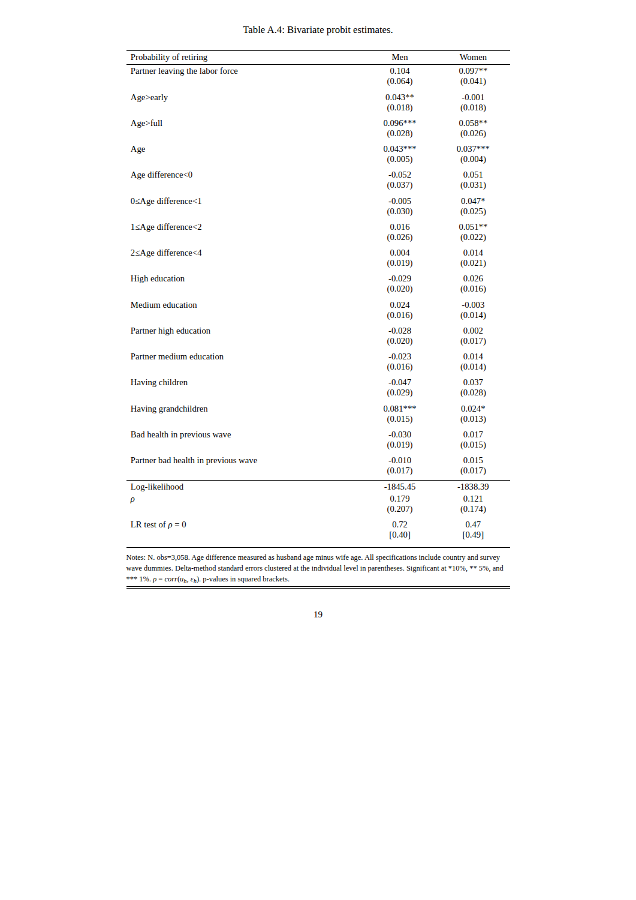Table A.4: Bivariate probit estimates.
| Probability of retiring | Men | Women |
| --- | --- | --- |
| Partner leaving the labor force | 0.104 | 0.097** |
| | (0.064) | (0.041) |
| Age>early | 0.043** | -0.001 |
| | (0.018) | (0.018) |
| Age>full | 0.096*** | 0.058** |
| | (0.028) | (0.026) |
| Age | 0.043*** | 0.037*** |
| | (0.005) | (0.004) |
| Age difference<0 | -0.052 | 0.051 |
| | (0.037) | (0.031) |
| 0≤Age difference<1 | -0.005 | 0.047* |
| | (0.030) | (0.025) |
| 1≤Age difference<2 | 0.016 | 0.051** |
| | (0.026) | (0.022) |
| 2≤Age difference<4 | 0.004 | 0.014 |
| | (0.019) | (0.021) |
| High education | -0.029 | 0.026 |
| | (0.020) | (0.016) |
| Medium education | 0.024 | -0.003 |
| | (0.016) | (0.014) |
| Partner high education | -0.028 | 0.002 |
| | (0.020) | (0.017) |
| Partner medium education | -0.023 | 0.014 |
| | (0.016) | (0.014) |
| Having children | -0.047 | 0.037 |
| | (0.029) | (0.028) |
| Having grandchildren | 0.081*** | 0.024* |
| | (0.015) | (0.013) |
| Bad health in previous wave | -0.030 | 0.017 |
| | (0.019) | (0.015) |
| Partner bad health in previous wave | -0.010 | 0.015 |
| | (0.017) | (0.017) |
| Log-likelihood | -1845.45 | -1838.39 |
| ρ | 0.179 | 0.121 |
| | (0.207) | (0.174) |
| LR test of ρ = 0 | 0.72 | 0.47 |
| | [0.40] | [0.49] |
Notes: N. obs=3,058. Age difference measured as husband age minus wife age. All specifications include country and survey wave dummies. Delta-method standard errors clustered at the individual level in parentheses. Significant at *10%, ** 5%, and *** 1%. ρ = corr(uh, εh). p-values in squared brackets.
19